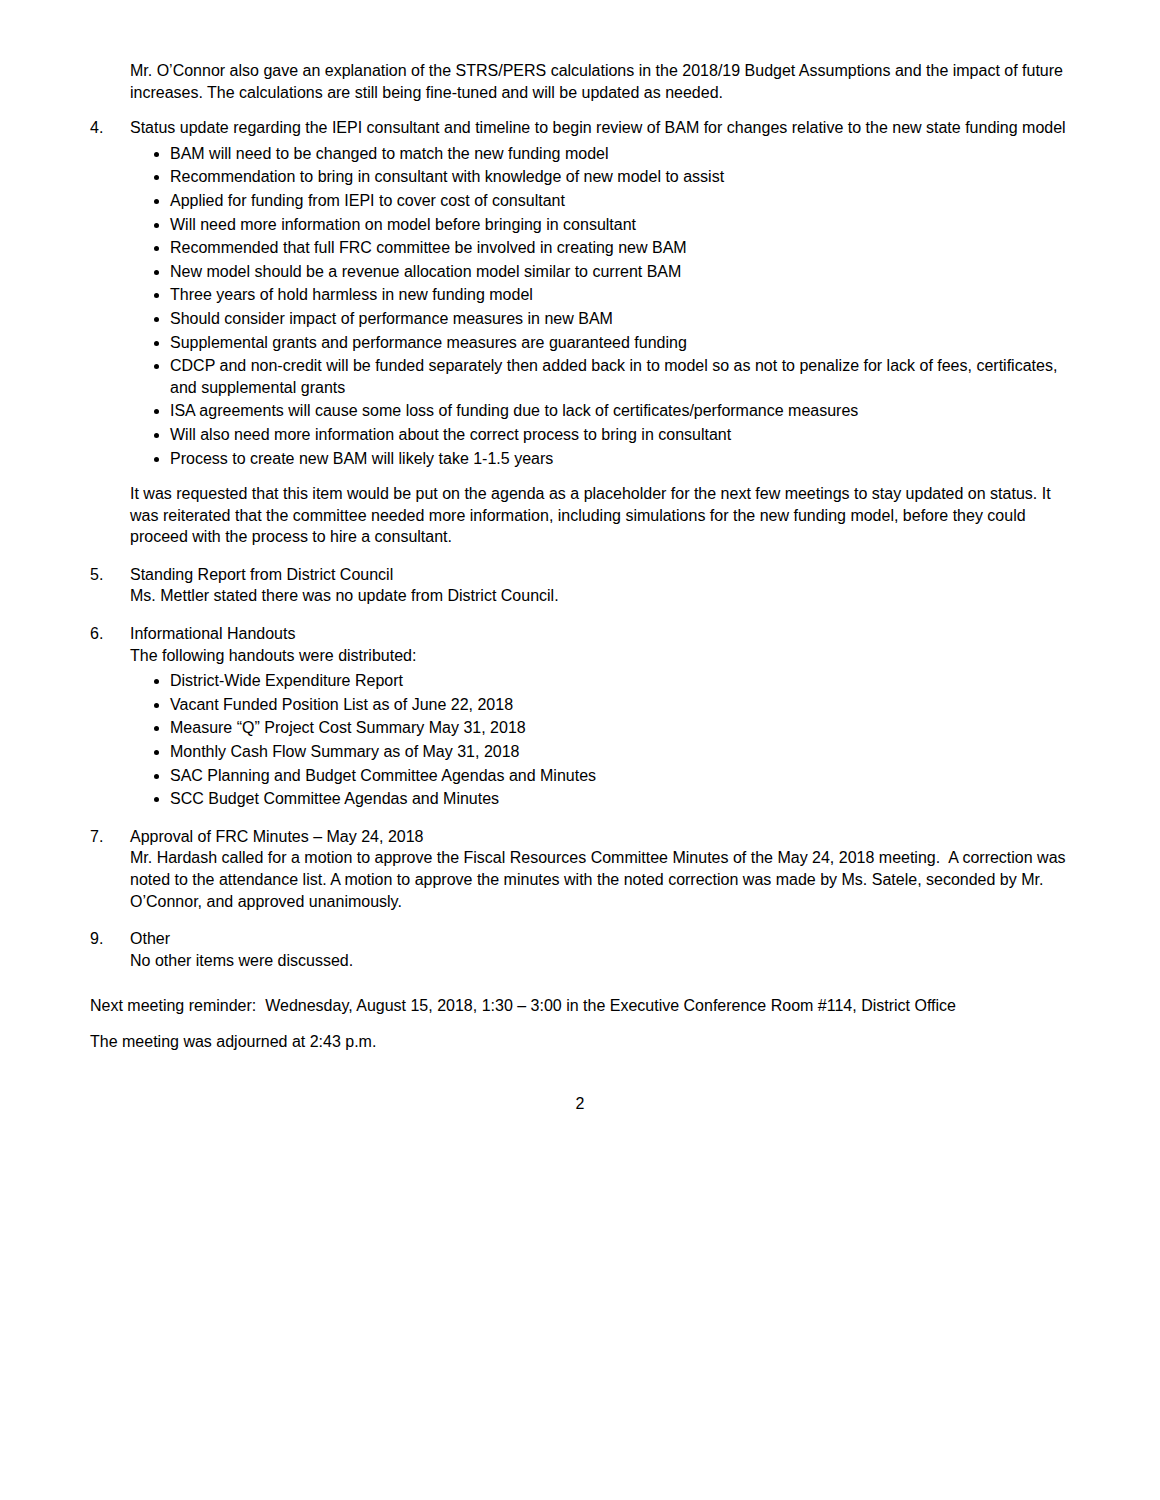Mr. O’Connor also gave an explanation of the STRS/PERS calculations in the 2018/19 Budget Assumptions and the impact of future increases. The calculations are still being fine-tuned and will be updated as needed.
Status update regarding the IEPI consultant and timeline to begin review of BAM for changes relative to the new state funding model
BAM will need to be changed to match the new funding model
Recommendation to bring in consultant with knowledge of new model to assist
Applied for funding from IEPI to cover cost of consultant
Will need more information on model before bringing in consultant
Recommended that full FRC committee be involved in creating new BAM
New model should be a revenue allocation model similar to current BAM
Three years of hold harmless in new funding model
Should consider impact of performance measures in new BAM
Supplemental grants and performance measures are guaranteed funding
CDCP and non-credit will be funded separately then added back in to model so as not to penalize for lack of fees, certificates, and supplemental grants
ISA agreements will cause some loss of funding due to lack of certificates/performance measures
Will also need more information about the correct process to bring in consultant
Process to create new BAM will likely take 1-1.5 years
It was requested that this item would be put on the agenda as a placeholder for the next few meetings to stay updated on status. It was reiterated that the committee needed more information, including simulations for the new funding model, before they could proceed with the process to hire a consultant.
Standing Report from District Council
Ms. Mettler stated there was no update from District Council.
Informational Handouts
The following handouts were distributed:
District-Wide Expenditure Report
Vacant Funded Position List as of June 22, 2018
Measure “Q” Project Cost Summary May 31, 2018
Monthly Cash Flow Summary as of May 31, 2018
SAC Planning and Budget Committee Agendas and Minutes
SCC Budget Committee Agendas and Minutes
Approval of FRC Minutes – May 24, 2018
Mr. Hardash called for a motion to approve the Fiscal Resources Committee Minutes of the May 24, 2018 meeting. A correction was noted to the attendance list. A motion to approve the minutes with the noted correction was made by Ms. Satele, seconded by Mr. O’Connor, and approved unanimously.
Other
No other items were discussed.
Next meeting reminder: Wednesday, August 15, 2018, 1:30 – 3:00 in the Executive Conference Room #114, District Office
The meeting was adjourned at 2:43 p.m.
2